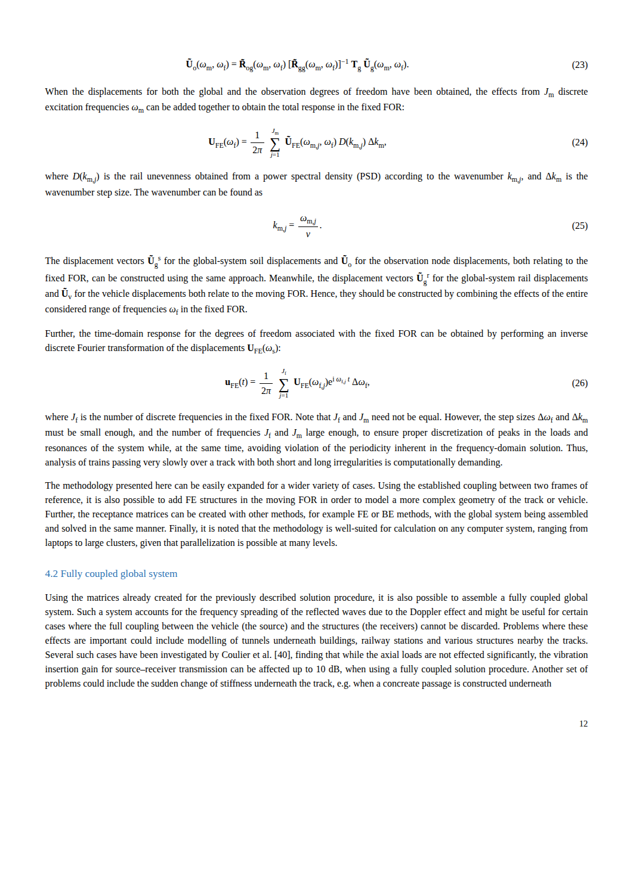Ũo(ωm, ωf) = R̃og(ωm, ωf) [R̃gg(ωm, ωf)]−1 Tg Ũg(ωm, ωf).
(23)
When the displacements for both the global and the observation degrees of freedom have been obtained, the effects from Jm discrete excitation frequencies ωm can be added together to obtain the total response in the fixed FOR:
UFE(ωf) = 12π Jm∑j=1 ŨFE(ωm,j, ωf) D(km,j) Δkm,
(24)
where D(km,j) is the rail unevenness obtained from a power spectral density (PSD) according to the wavenumber km,j, and Δkm is the wavenumber step size. The wavenumber can be found as
km,j = ωm,j v.
(25)
The displacement vectors Ũgs for the global-system soil displacements and Ũo for the observation node displacements, both relating to the fixed FOR, can be constructed using the same approach. Meanwhile, the displacement vectors Ũgr for the global-system rail displacements and Ũv for the vehicle displacements both relate to the moving FOR. Hence, they should be constructed by combining the effects of the entire considered range of frequencies ωf in the fixed FOR.
Further, the time-domain response for the degrees of freedom associated with the fixed FOR can be obtained by performing an inverse discrete Fourier transformation of the displacements UFE(ωs):
uFE(t) = 12π Jf∑j=1 UFE(ωf,j)ei ωf,j t Δωf,
(26)
where Jf is the number of discrete frequencies in the fixed FOR. Note that Jf and Jm need not be equal. However, the step sizes Δωf and Δkm must be small enough, and the number of frequencies Jf and Jm large enough, to ensure proper discretization of peaks in the loads and resonances of the system while, at the same time, avoiding violation of the periodicity inherent in the frequency-domain solution. Thus, analysis of trains passing very slowly over a track with both short and long irregularities is computationally demanding.
The methodology presented here can be easily expanded for a wider variety of cases. Using the established coupling between two frames of reference, it is also possible to add FE structures in the moving FOR in order to model a more complex geometry of the track or vehicle. Further, the receptance matrices can be created with other methods, for example FE or BE methods, with the global system being assembled and solved in the same manner. Finally, it is noted that the methodology is well-suited for calculation on any computer system, ranging from laptops to large clusters, given that parallelization is possible at many levels.
4.2 Fully coupled global system
Using the matrices already created for the previously described solution procedure, it is also possible to assemble a fully coupled global system. Such a system accounts for the frequency spreading of the reflected waves due to the Doppler effect and might be useful for certain cases where the full coupling between the vehicle (the source) and the structures (the receivers) cannot be discarded. Problems where these effects are important could include modelling of tunnels underneath buildings, railway stations and various structures nearby the tracks. Several such cases have been investigated by Coulier et al. [40], finding that while the axial loads are not effected significantly, the vibration insertion gain for source–receiver transmission can be affected up to 10 dB, when using a fully coupled solution procedure. Another set of problems could include the sudden change of stiffness underneath the track, e.g. when a concreate passage is constructed underneath
12